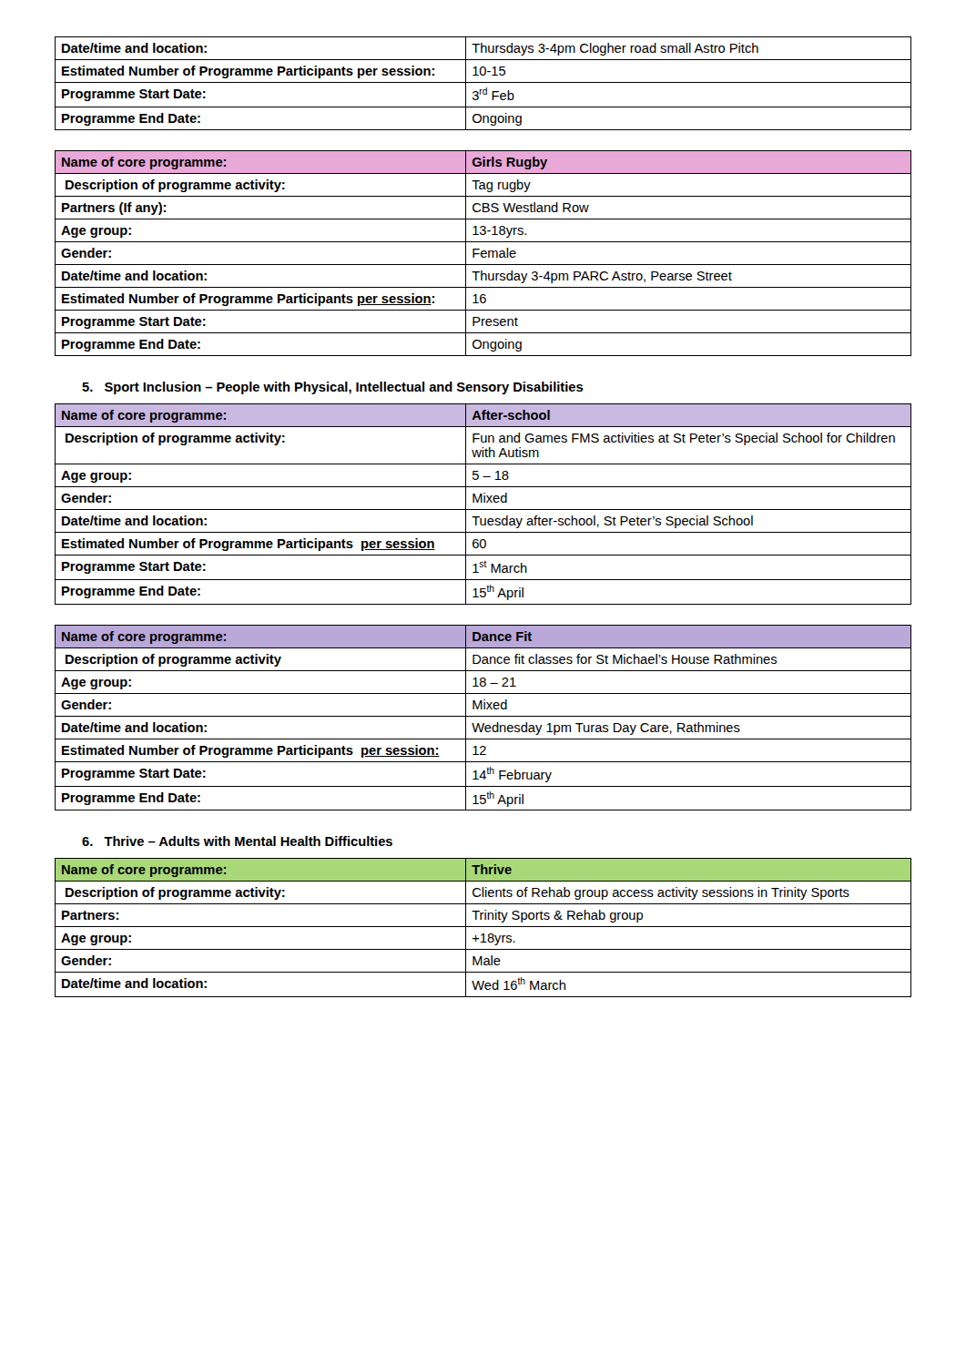| Date/time and location: | Thursdays 3-4pm Clogher road small Astro Pitch |
| Estimated Number of Programme Participants per session: | 10-15 |
| Programme Start Date: | 3 rd Feb |
| Programme End Date: | Ongoing |
| Name of core programme: | Girls Rugby |
| Description of programme activity: | Tag rugby |
| Partners (If any): | CBS Westland Row |
| Age group: | 13-18yrs. |
| Gender: | Female |
| Date/time and location: | Thursday 3-4pm PARC Astro, Pearse Street |
| Estimated Number of Programme Participants per session : | 16 |
| Programme Start Date: | Present |
| Programme End Date: | Ongoing |
5. Sport Inclusion – People with Physical, Intellectual and Sensory Disabilities
| Name of core programme: | After-school |
| Description of programme activity: | Fun and Games FMS activities at St Peter’s Special School for Children with Autism |
| Age group: | 5 – 18 |
| Gender: | Mixed |
| Date/time and location: | Tuesday after-school, St Peter’s Special School |
| Estimated Number of Programme Participants per session | 60 |
| Programme Start Date: | 1 st March |
| Programme End Date: | 15 th April |
| Name of core programme: | Dance Fit |
| Description of programme activity | Dance fit classes for St Michael’s House Rathmines |
| Age group: | 18 – 21 |
| Gender: | Mixed |
| Date/time and location: | Wednesday 1pm Turas Day Care, Rathmines |
| Estimated Number of Programme Participants per session: | 12 |
| Programme Start Date: | 14 th February |
| Programme End Date: | 15 th April |
6. Thrive – Adults with Mental Health Difficulties
| Name of core programme: | Thrive |
| Description of programme activity: | Clients of Rehab group access activity sessions in Trinity Sports |
| Partners: | Trinity Sports & Rehab group |
| Age group: | +18yrs. |
| Gender: | Male |
| Date/time and location: | Wed 16 th March |